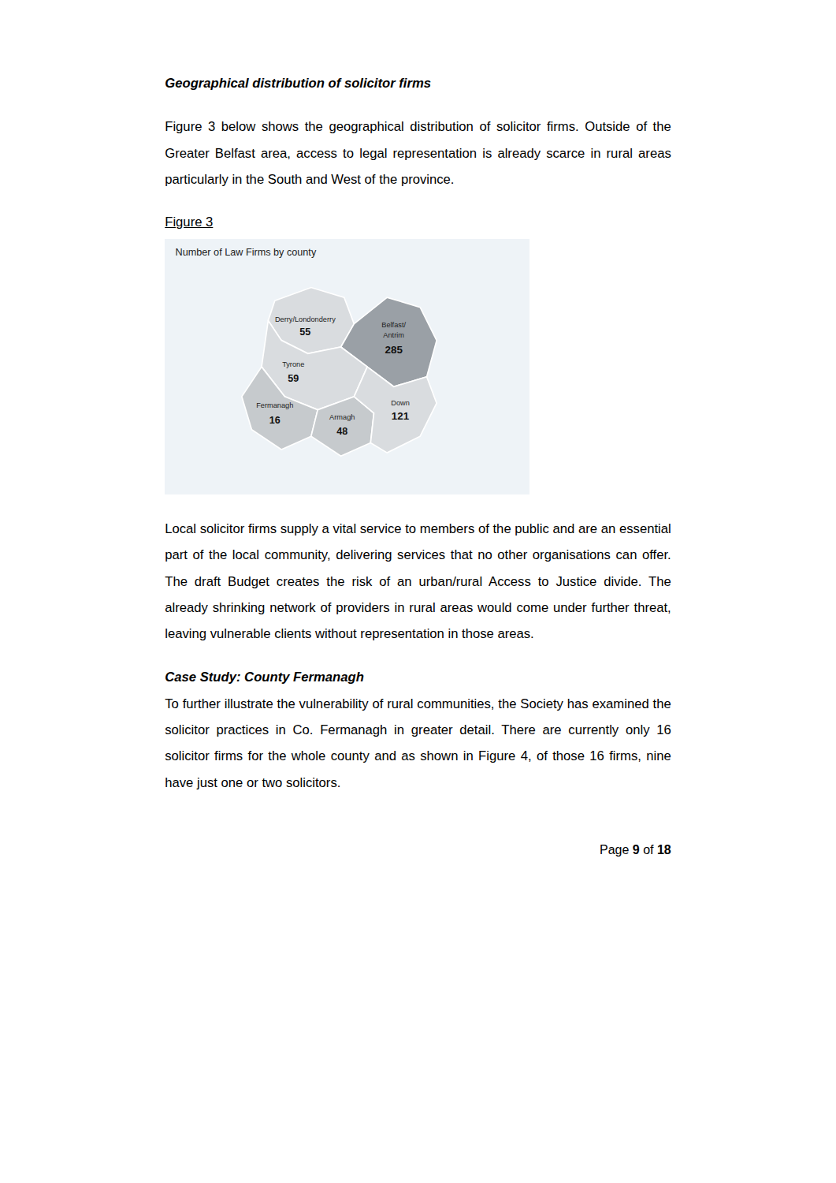Geographical distribution of solicitor firms
Figure 3 below shows the geographical distribution of solicitor firms. Outside of the Greater Belfast area, access to legal representation is already scarce in rural areas particularly in the South and West of the province.
Figure 3
Number of Law Firms by county
Derry/Londonderry 55 Belfast/ Antrim 285 Tyrone 59 Fermanagh 16 Armagh 48 Down 121
Local solicitor firms supply a vital service to members of the public and are an essential part of the local community, delivering services that no other organisations can offer. The draft Budget creates the risk of an urban/rural Access to Justice divide. The already shrinking network of providers in rural areas would come under further threat, leaving vulnerable clients without representation in those areas.
Case Study: County Fermanagh
To further illustrate the vulnerability of rural communities, the Society has examined the solicitor practices in Co. Fermanagh in greater detail. There are currently only 16 solicitor firms for the whole county and as shown in Figure 4, of those 16 firms, nine have just one or two solicitors.
Page 9 of 18